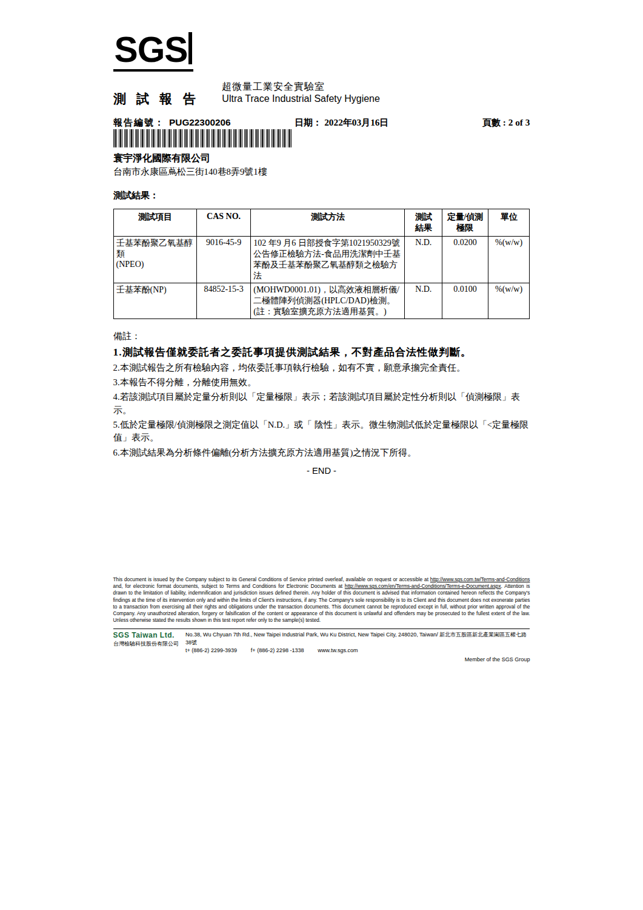SGS
測 試 報 告
超微量工業安全實驗室
Ultra Trace Industrial Safety Hygiene
報告編號： PUG22300206 日期： 2022年03月16日 頁數 : 2 of 3
寰宇淨化國際有限公司
台南市永康區蔦松三街140巷8弄9號1樓
測試結果：
| 測試項目 | CAS NO. | 測試方法 | 測試 結果 | 定量/偵測 極限 | 單位 |
| --- | --- | --- | --- | --- | --- |
| 壬基苯酚聚乙氧基醇類 (NPEO) | 9016-45-9 | 102 年9 月6 日部授食字第1021950329號公告修正檢驗方法-食品用洗潔劑中壬基苯酚及壬基苯酚聚乙氧基醇類之檢驗方法 | N.D. | 0.0200 | %(w/w) |
| 壬基苯酚(NP) | 84852-15-3 | (MOHWD0001.01)，以高效液相層析儀/二極體陣列偵測器(HPLC/DAD)檢測。(註：實驗室擴充原方法適用基質。) | N.D. | 0.0100 | %(w/w) |
備註：
1.測試報告僅就委託者之委託事項提供測試結果，不對產品合法性做判斷。
2.本測試報告之所有檢驗內容，均依委託事項執行檢驗，如有不實，願意承擔完全責任。
3.本報告不得分離，分離使用無效。
4.若該測試項目屬於定量分析則以「定量極限」表示；若該測試項目屬於定性分析則以「偵測極限」表示。
5.低於定量極限/偵測極限之測定值以「N.D.」或「 陰性」表示。微生物測試低於定量極限以「<定量極限值」表示。
6.本測試結果為分析條件偏離(分析方法擴充原方法適用基質)之情況下所得。
- END -
This document is issued by the Company subject to its General Conditions of Service printed overleaf, available on request or accessible at http://www.sgs.com.tw/Terms-and-Conditions and, for electronic format documents, subject to Terms and Conditions for Electronic Documents at http://www.sgs.com/en/Terms-and-Conditions/Terms-e-Document.aspx. Attention is drawn to the limitation of liability, indemnification and jurisdiction issues defined therein. Any holder of this document is advised that information contained hereon reflects the Company's findings at the time of its intervention only and within the limits of Client's instructions, if any. The Company's sole responsibility is to its Client and this document does not exonerate parties to a transaction from exercising all their rights and obligations under the transaction documents. This document cannot be reproduced except in full, without prior written approval of the Company. Any unauthorized alteration, forgery or falsification of the content or appearance of this document is unlawful and offenders may be prosecuted to the fullest extent of the law. Unless otherwise stated the results shown in this test report refer only to the sample(s) tested.
SGS Taiwan Ltd.
台灣檢驗科技股份有限公司
No.38, Wu Chyuan 7th Rd., New Taipei Industrial Park, Wu Ku District, New Taipei City, 248020, Taiwan/ 新北市五股區新北產業園區五權七路38號
t+ (886-2) 2299-3939 f+ (886-2) 2298 -1338 www.tw.sgs.com
Member of the SGS Group